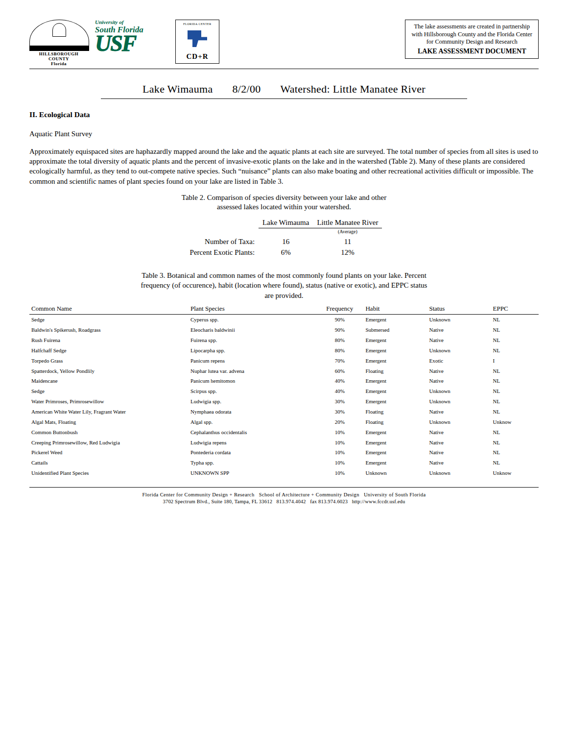HILLSBOROUGH COUNTY
Florida
University of
South Florida
USF
FLORIDA CENTER
CD+R
The lake assessments are created in partnership
with Hillsborough County and the Florida Center
for Community Design and Research
LAKE ASSESSMENT DOCUMENT
Lake Wimauma 8/2/00 Watershed: Little Manatee River
II. Ecological Data
Aquatic Plant Survey
Approximately equispaced sites are haphazardly mapped around the lake and the aquatic plants at each site are surveyed. The total number of species from all sites is used to approximate the total diversity of aquatic plants and the percent of invasive-exotic plants on the lake and in the watershed (Table 2). Many of these plants are considered ecologically harmful, as they tend to out-compete native species. Such “nuisance” plants can also make boating and other recreational activities difficult or impossible. The common and scientific names of plant species found on your lake are listed in Table 3.
Table 2. Comparison of species diversity between your lake and other
assessed lakes located within your watershed.
| | Lake Wimauma | Little Manatee River |
| | | (Average) |
| Number of Taxa: | 16 | 11 |
| Percent Exotic Plants: | 6% | 12% |
Table 3. Botanical and common names of the most commonly found plants on your lake. Percent
frequency (of occurence), habit (location where found), status (native or exotic), and EPPC status
are provided.
| Common Name | Plant Species | Frequency | Habit | Status | EPPC |
| --- | --- | --- | --- | --- | --- |
| Sedge | Cyperus spp. | 90% | Emergent | Unknown | NL |
| Baldwin's Spikerush, Roadgrass | Eleocharis baldwinii | 90% | Submersed | Native | NL |
| Rush Fuirena | Fuirena spp. | 80% | Emergent | Native | NL |
| Halfchaff Sedge | Lipocarpha spp. | 80% | Emergent | Unknown | NL |
| Torpedo Grass | Panicum repens | 70% | Emergent | Exotic | I |
| Spatterdock, Yellow Pondlily | Nuphar lutea var. advena | 60% | Floating | Native | NL |
| Maidencane | Panicum hemitomon | 40% | Emergent | Native | NL |
| Sedge | Scirpus spp. | 40% | Emergent | Unknown | NL |
| Water Primroses, Primrosewillow | Ludwigia spp. | 30% | Emergent | Unknown | NL |
| American White Water Lily, Fragrant Water | Nymphaea odorata | 30% | Floating | Native | NL |
| Algal Mats, Floating | Algal spp. | 20% | Floating | Unknown | Unknow |
| Common Buttonbush | Cephalanthus occidentalis | 10% | Emergent | Native | NL |
| Creeping Primrosewillow, Red Ludwigia | Ludwigia repens | 10% | Emergent | Native | NL |
| Pickerel Weed | Pontederia cordata | 10% | Emergent | Native | NL |
| Cattails | Typha spp. | 10% | Emergent | Native | NL |
| Unidentified Plant Species | UNKNOWN SPP | 10% | Unknown | Unknown | Unknow |
Florida Center for Community Design + Research School of Architecture + Community Design University of South Florida
3702 Spectrum Blvd., Suite 180, Tampa, FL 33612 813.974.4042 fax 813.974.6023 http://www.fccdr.usf.edu